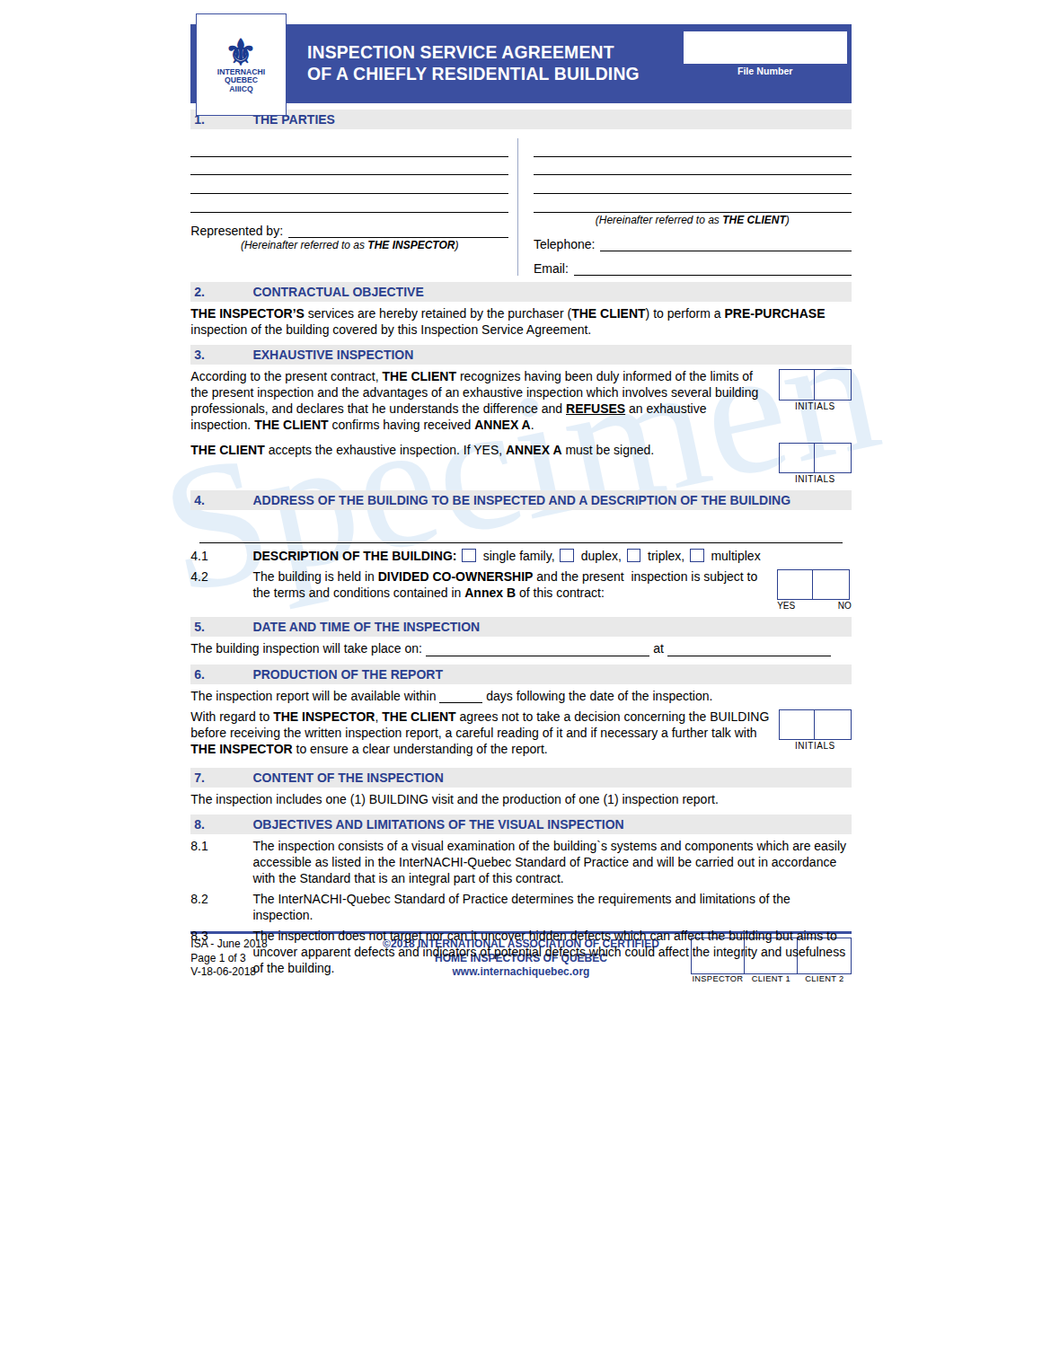Specimen
⚜
INTERNACHI
QUEBEC
AIIICQ
INSPECTION SERVICE AGREEMENT
OF A CHIEFLY RESIDENTIAL BUILDING
File Number
1.
THE PARTIES
Represented by:
(Hereinafter referred to as THE INSPECTOR)
(Hereinafter referred to as THE CLIENT)
Telephone:
Email:
2.
CONTRACTUAL OBJECTIVE
THE INSPECTOR’S services are hereby retained by the purchaser (THE CLIENT) to perform a PRE-PURCHASE inspection of the building covered by this Inspection Service Agreement.
3.
EXHAUSTIVE INSPECTION
INITIALS
According to the present contract, THE CLIENT recognizes having been duly informed of the limits of the present inspection and the advantages of an exhaustive inspection which involves several building professionals, and declares that he understands the difference and REFUSES an exhaustive inspection. THE CLIENT confirms having received ANNEX A.
INITIALS
THE CLIENT accepts the exhaustive inspection. If YES, ANNEX A must be signed.
4.
ADDRESS OF THE BUILDING TO BE INSPECTED AND A DESCRIPTION OF THE BUILDING
4.1
DESCRIPTION OF THE BUILDING: single family, duplex, triplex, multiplex
YES NO
4.2
The building is held in DIVIDED CO-OWNERSHIP and the present inspection is subject to the terms and conditions contained in Annex B of this contract:
5.
DATE AND TIME OF THE INSPECTION
The building inspection will take place on: at
6.
PRODUCTION OF THE REPORT
The inspection report will be available within days following the date of the inspection.
INITIALS
With regard to THE INSPECTOR, THE CLIENT agrees not to take a decision concerning the BUILDING before receiving the written inspection report, a careful reading of it and if necessary a further talk with THE INSPECTOR to ensure a clear understanding of the report.
7.
CONTENT OF THE INSPECTION
The inspection includes one (1) BUILDING visit and the production of one (1) inspection report.
8.
OBJECTIVES AND LIMITATIONS OF THE VISUAL INSPECTION
8.1
The inspection consists of a visual examination of the building`s systems and components which are easily accessible as listed in the InterNACHI-Quebec Standard of Practice and will be carried out in accordance with the Standard that is an integral part of this contract.
8.2
The InterNACHI-Quebec Standard of Practice determines the requirements and limitations of the inspection.
8.3
The inspection does not target nor can it uncover hidden defects which can affect the building but aims to uncover apparent defects and indicators of potential defects which could affect the integrity and usefulness of the building.
ISA - June 2018
Page 1 of 3
V-18-06-2018
©2018 INTERNATIONAL ASSOCIATION OF CERTIFIED
HOME INSPECTORS OF QUEBEC
www.internachiquebec.org
INSPECTOR CLIENT 1 CLIENT 2